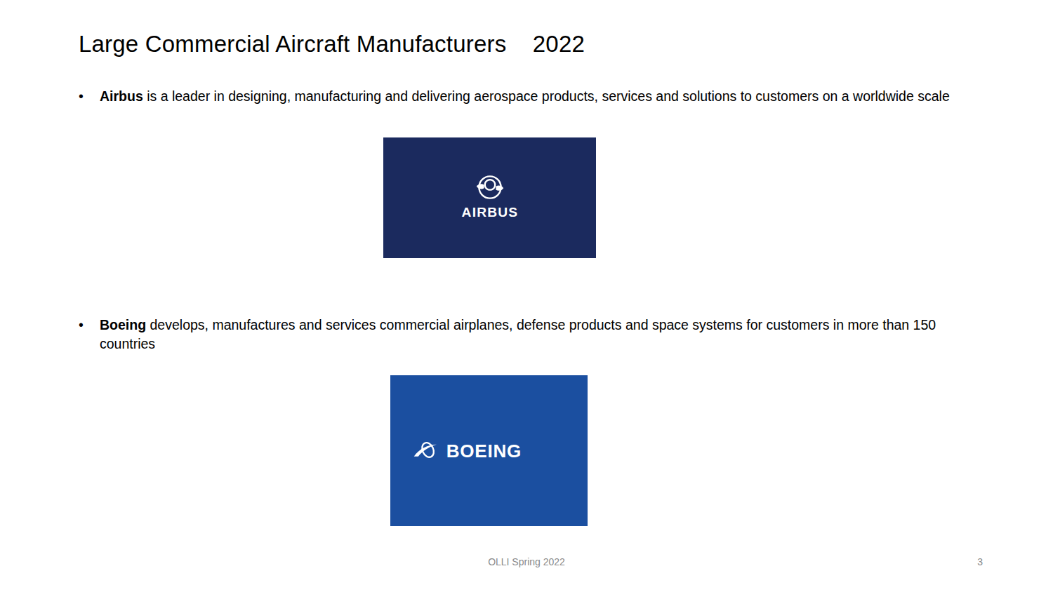Large Commercial Aircraft Manufacturers 2022
Airbus is a leader in designing, manufacturing and delivering aerospace products, services and solutions to customers on a worldwide scale
Boeing develops, manufactures and services commercial airplanes, defense products and space systems for customers in more than 150 countries
OLLI Spring 2022
3